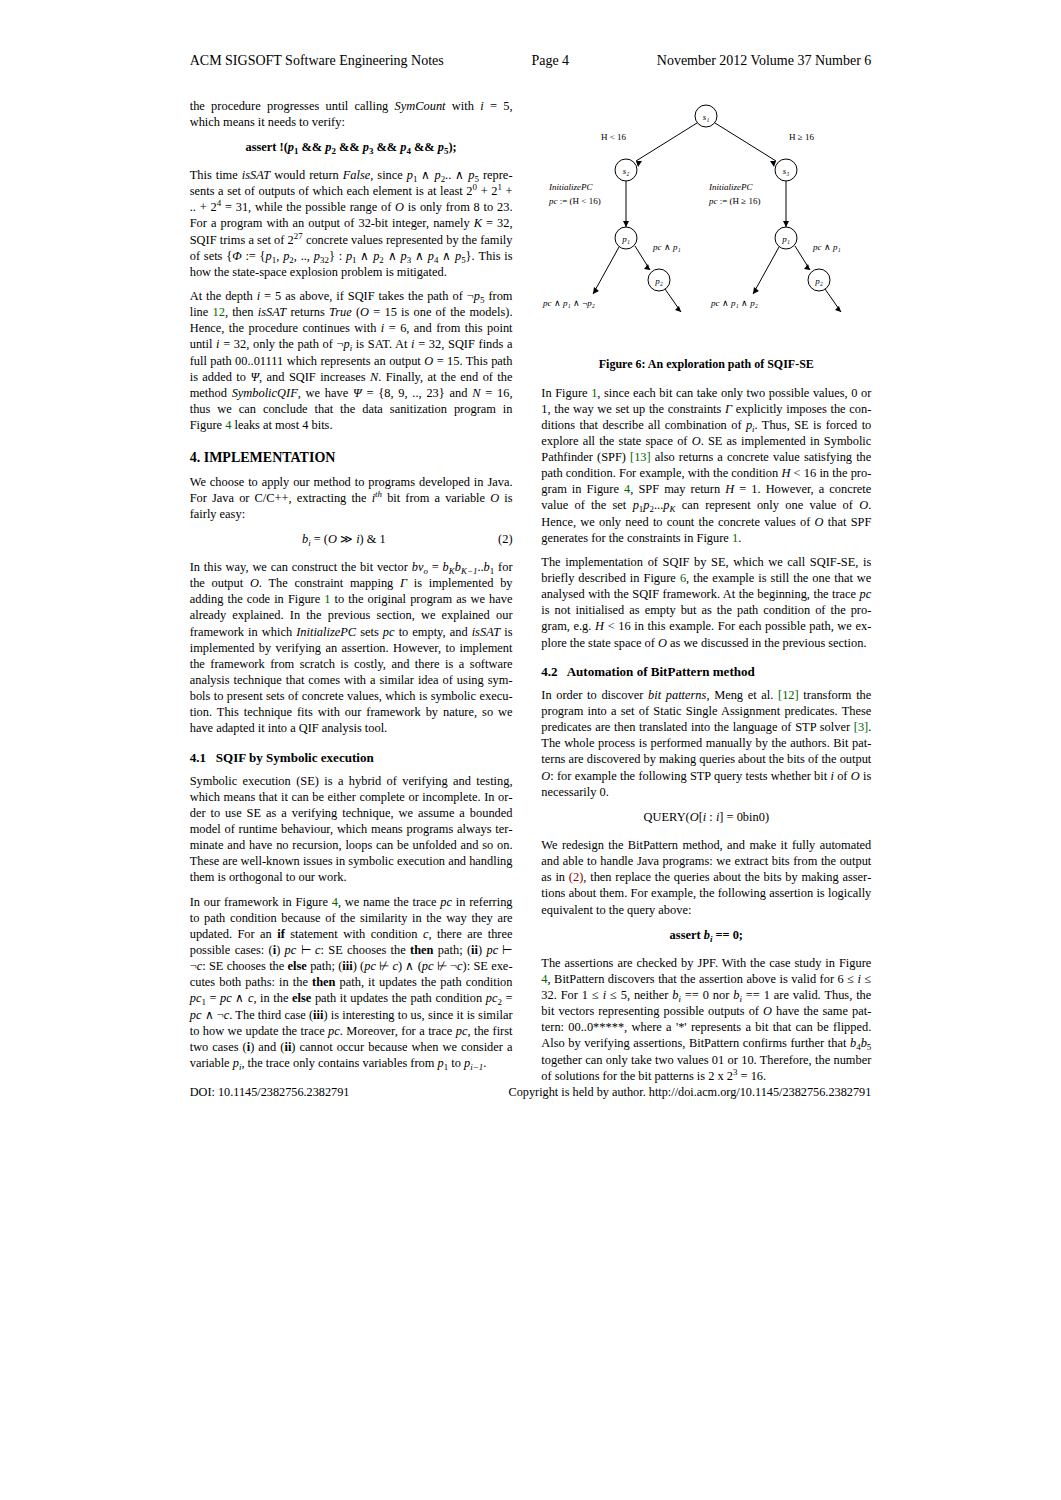ACM SIGSOFT Software Engineering Notes
Page 4
November 2012 Volume 37 Number 6
the procedure progresses until calling SymCount with i = 5, which means it needs to verify:
assert !(p1 && p2 && p3 && p4 && p5);
This time isSAT would return False, since p1 ∧ p2.. ∧ p5 represents a set of outputs of which each element is at least 20 + 21 + .. + 24 = 31, while the possible range of O is only from 8 to 23. For a program with an output of 32-bit integer, namely K = 32, SQIF trims a set of 227 concrete values represented by the family of sets {Φ := {p1, p2, .., p32} : p1 ∧ p2 ∧ p3 ∧ p4 ∧ p5}. This is how the state-space explosion problem is mitigated.
At the depth i = 5 as above, if SQIF takes the path of ¬p5 from line 12, then isSAT returns True (O = 15 is one of the models). Hence, the procedure continues with i = 6, and from this point until i = 32, only the path of ¬pi is SAT. At i = 32, SQIF finds a full path 00..01111 which represents an output O = 15. This path is added to Ψ, and SQIF increases N. Finally, at the end of the method SymbolicQIF, we have Ψ = {8, 9, .., 23} and N = 16, thus we can conclude that the data sanitization program in Figure 4 leaks at most 4 bits.
4. IMPLEMENTATION
We choose to apply our method to programs developed in Java. For Java or C/C++, extracting the ith bit from a variable O is fairly easy:
(2) bi = (O ≫ i) & 1
In this way, we can construct the bit vector bvo = bKbK−1..b1 for the output O. The constraint mapping Γ is implemented by adding the code in Figure 1 to the original program as we have already explained. In the previous section, we explained our framework in which InitializePC sets pc to empty, and isSAT is implemented by verifying an assertion. However, to implement the framework from scratch is costly, and there is a software analysis technique that comes with a similar idea of using symbols to present sets of concrete values, which is symbolic execution. This technique fits with our framework by nature, so we have adapted it into a QIF analysis tool.
4.1 SQIF by Symbolic execution
Symbolic execution (SE) is a hybrid of verifying and testing, which means that it can be either complete or incomplete. In order to use SE as a verifying technique, we assume a bounded model of runtime behaviour, which means programs always terminate and have no recursion, loops can be unfolded and so on. These are well-known issues in symbolic execution and handling them is orthogonal to our work.
In our framework in Figure 4, we name the trace pc in referring to path condition because of the similarity in the way they are updated. For an if statement with condition c, there are three possible cases: (i) pc ⊢ c: SE chooses the then path; (ii) pc ⊢ ¬c: SE chooses the else path; (iii) (pc ⊬ c) ∧ (pc ⊬ ¬c): SE executes both paths: in the then path, it updates the path condition pc1 = pc ∧ c, in the else path it updates the path condition pc2 = pc ∧ ¬c. The third case (iii) is interesting to us, since it is similar to how we update the trace pc. Moreover, for a trace pc, the first two cases (i) and (ii) cannot occur because when we consider a variable pi, the trace only contains variables from p1 to pi−1.
s₁ s₂ s₃ p₁ p₁ p₂ p₂ H < 16 H ≥ 16 InitializePC pc := (H < 16) InitializePC pc := (H ≥ 16) pc ∧ p₁ pc ∧ p₁ ∧ ¬p₂ pc ∧ p₁ pc ∧ p₁ ∧ p₂
Figure 6: An exploration path of SQIF-SE
In Figure 1, since each bit can take only two possible values, 0 or 1, the way we set up the constraints Γ explicitly imposes the conditions that describe all combination of pi. Thus, SE is forced to explore all the state space of O. SE as implemented in Symbolic Pathfinder (SPF) [13] also returns a concrete value satisfying the path condition. For example, with the condition H < 16 in the program in Figure 4, SPF may return H = 1. However, a concrete value of the set p1p2...pK can represent only one value of O. Hence, we only need to count the concrete values of O that SPF generates for the constraints in Figure 1.
The implementation of SQIF by SE, which we call SQIF-SE, is briefly described in Figure 6, the example is still the one that we analysed with the SQIF framework. At the beginning, the trace pc is not initialised as empty but as the path condition of the program, e.g. H < 16 in this example. For each possible path, we explore the state space of O as we discussed in the previous section.
4.2 Automation of BitPattern method
In order to discover bit patterns, Meng et al. [12] transform the program into a set of Static Single Assignment predicates. These predicates are then translated into the language of STP solver [3]. The whole process is performed manually by the authors. Bit patterns are discovered by making queries about the bits of the output O: for example the following STP query tests whether bit i of O is necessarily 0.
QUERY(O[i : i] = 0bin0)
We redesign the BitPattern method, and make it fully automated and able to handle Java programs: we extract bits from the output as in (2), then replace the queries about the bits by making assertions about them. For example, the following assertion is logically equivalent to the query above:
assert bi == 0;
The assertions are checked by JPF. With the case study in Figure 4, BitPattern discovers that the assertion above is valid for 6 ≤ i ≤ 32. For 1 ≤ i ≤ 5, neither bi == 0 nor bi == 1 are valid. Thus, the bit vectors representing possible outputs of O have the same pattern: 00..0*****, where a '*' represents a bit that can be flipped. Also by verifying assertions, BitPattern confirms further that b4b5 together can only take two values 01 or 10. Therefore, the number of solutions for the bit patterns is 2 x 23 = 16.
DOI: 10.1145/2382756.2382791
Copyright is held by author. http://doi.acm.org/10.1145/2382756.2382791